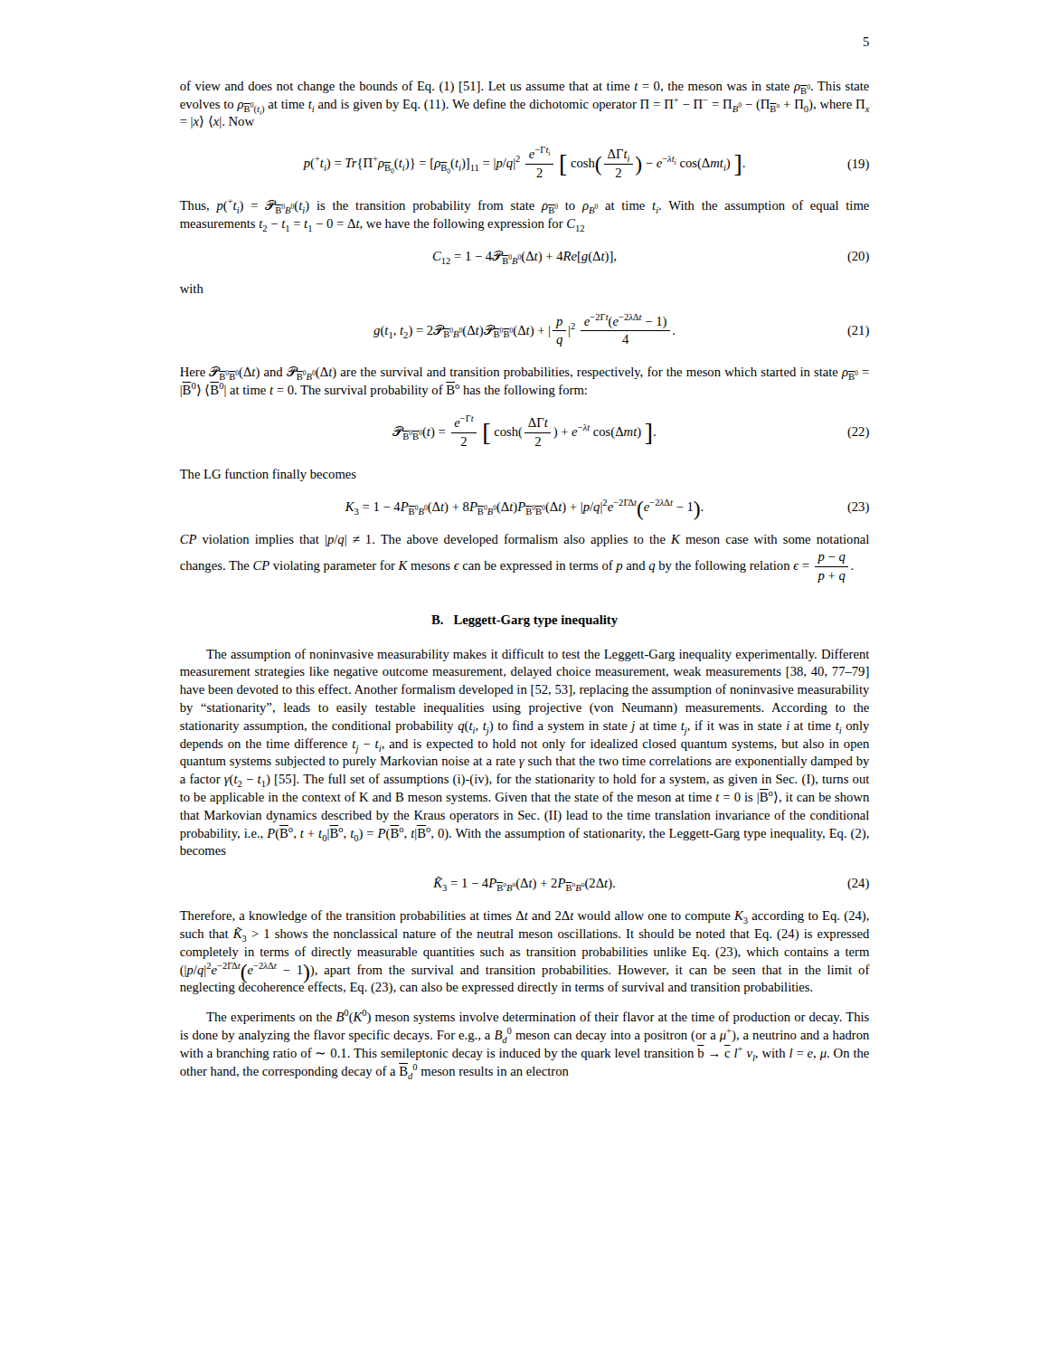5
of view and does not change the bounds of Eq. (1) [51]. Let us assume that at time t = 0, the meson was in state ρB0. This state evolves to ρB0(ti) at time ti and is given by Eq. (11). We define the dichotomic operator Π = Π+ − Π− = ΠB0 − (ΠBo + Π0), where Πx = |x⟩ ⟨x|. Now
p(+ti) = Tr{Π+ρB0(ti)} = [ρB0(ti)]11 = |p/q|2 e−Γti 2 [ cosh(ΔΓti 2) − e−λti cos(Δmti) ]. (19)
Thus, p(+ti) = 𝒫B0B0(ti) is the transition probability from state ρB0 to ρB0 at time ti. With the assumption of equal time measurements t2 − t1 = t1 − 0 = Δt, we have the following expression for C12
C12 = 1 − 4𝒫B0B0(Δt) + 4Re[g(Δt)], (20)
with
g(t1, t2) = 2𝒫B0B0(Δt)𝒫B0B0(Δt) + |pq|2 e−2Γt(e−2λ Δt − 1) 4. (21)
Here 𝒫B0B0(Δt) and 𝒫B0B0(Δt) are the survival and transition probabilities, respectively, for the meson which started in state ρB0 = |B0⟩ ⟨B0| at time t = 0. The survival probability of Bo has the following form:
𝒫B0B0(t) = e−Γt 2 [ cosh(ΔΓt 2) + e−λt cos(Δmt) ]. (22)
The LG function finally becomes
K3 = 1 − 4PB0B0(Δt) + 8PB0B0(Δt)PB0B0(Δt) + |p/q|2e−2ΓΔt(e−2λ Δt − 1). (23)
CP violation implies that |p/q| ≠ 1. The above developed formalism also applies to the K meson case with some notational changes. The CP violating parameter for K mesons ϵ can be expressed in terms of p and q by the following relation ϵ = p − q p + q.
B. Leggett-Garg type inequality
The assumption of noninvasive measurability makes it difficult to test the Leggett-Garg inequality experimentally. Different measurement strategies like negative outcome measurement, delayed choice measurement, weak measurements [38, 40, 77–79] have been devoted to this effect. Another formalism developed in [52, 53], replacing the assumption of noninvasive measurability by “stationarity”, leads to easily testable inequalities using projective (von Neumann) measurements. According to the stationarity assumption, the conditional probability q(ti, tj) to find a system in state j at time tj, if it was in state i at time ti only depends on the time difference tj − ti, and is expected to hold not only for idealized closed quantum systems, but also in open quantum systems subjected to purely Markovian noise at a rate γ such that the two time correlations are exponentially damped by a factor γ(t2 − t1) [55]. The full set of assumptions (i)-(iv), for the stationarity to hold for a system, as given in Sec. (I), turns out to be applicable in the context of K and B meson systems. Given that the state of the meson at time t = 0 is |Bo⟩, it can be shown that Markovian dynamics described by the Kraus operators in Sec. (II) lead to the time translation invariance of the conditional probability, i.e., P(Bo, t + t0|Bo, t0) = P(Bo, t|Bo, 0). With the assumption of stationarity, the Leggett-Garg type inequality, Eq. (2), becomes
K̃3 = 1 − 4PBoBo(Δt) + 2PBoBo(2Δt). (24)
Therefore, a knowledge of the transition probabilities at times Δt and 2Δt would allow one to compute K3 according to Eq. (24), such that K̃3 > 1 shows the nonclassical nature of the neutral meson oscillations. It should be noted that Eq. (24) is expressed completely in terms of directly measurable quantities such as transition probabilities unlike Eq. (23), which contains a term (|p/q|2e−2ΓΔt(e−2λ Δt − 1)), apart from the survival and transition probabilities. However, it can be seen that in the limit of neglecting decoherence effects, Eq. (23), can also be expressed directly in terms of survival and transition probabilities.
The experiments on the B0(K0) meson systems involve determination of their flavor at the time of production or decay. This is done by analyzing the flavor specific decays. For e.g., a Bd0 meson can decay into a positron (or a μ+), a neutrino and a hadron with a branching ratio of ∼ 0.1. This semileptonic decay is induced by the quark level transition b → c l+ νl, with l = e, μ. On the other hand, the corresponding decay of a Bd0 meson results in an electron